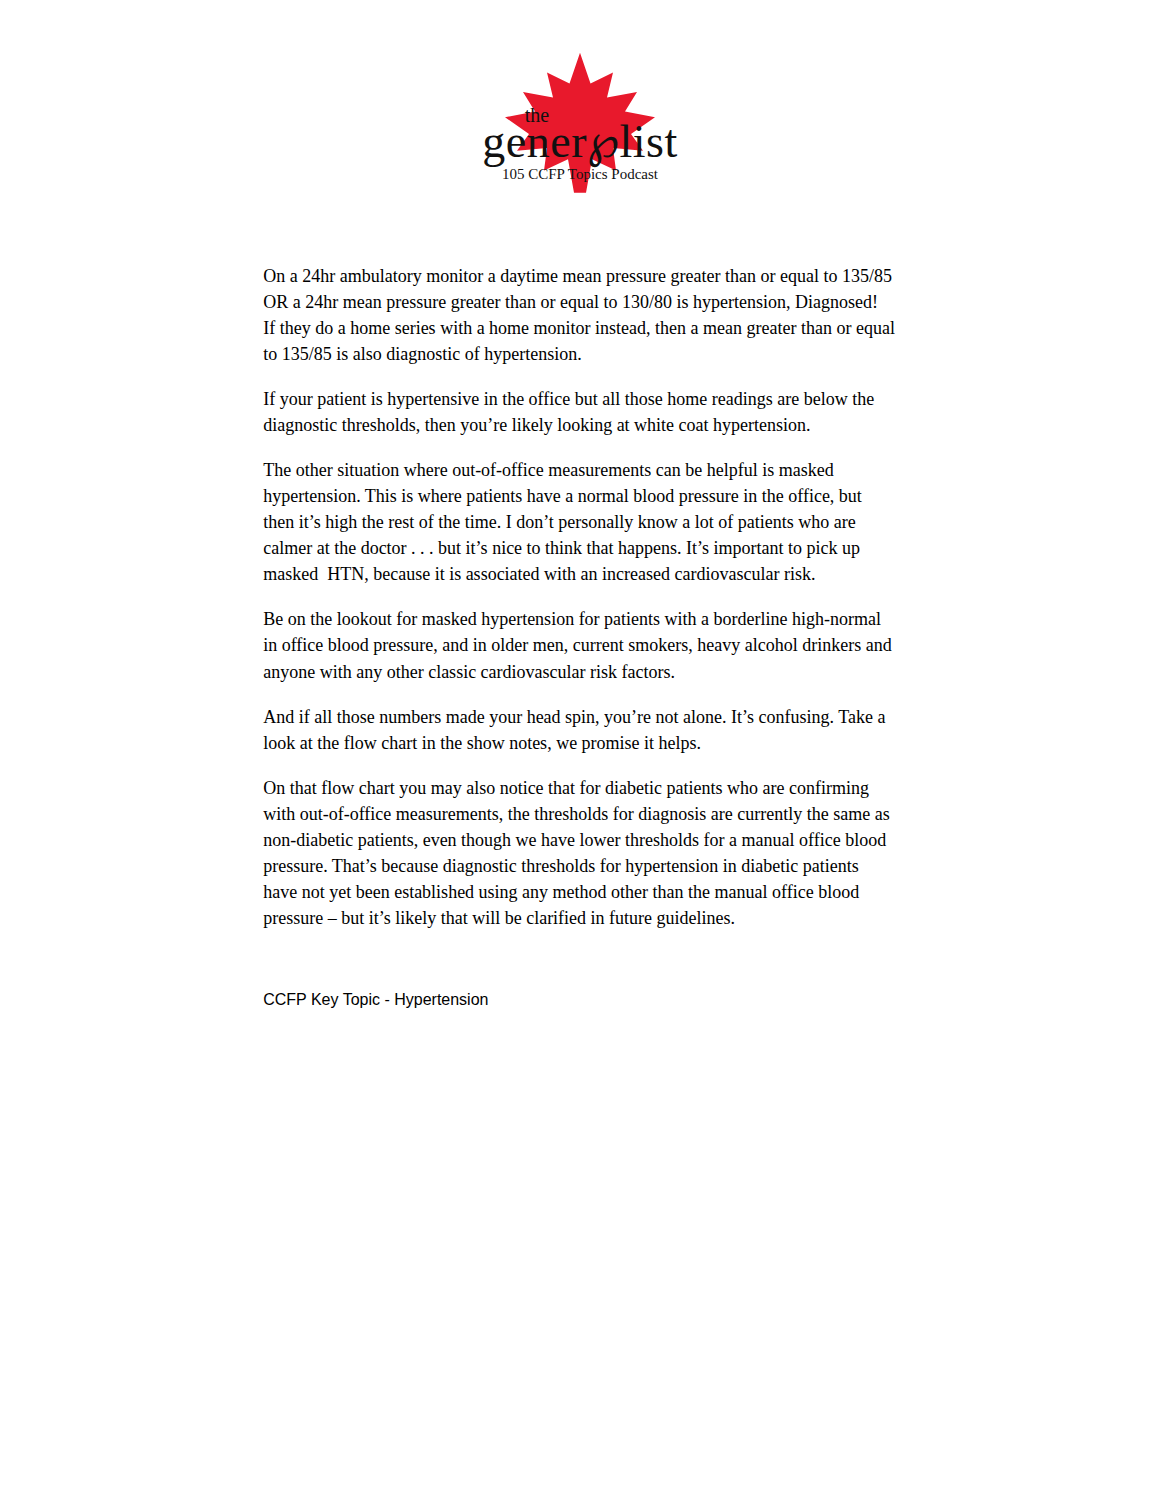the gener℘list 105 CCFP Topics Podcast
On a 24hr ambulatory monitor a daytime mean pressure greater than or equal to 135/85 OR a 24hr mean pressure greater than or equal to 130/80 is hypertension, Diagnosed! If they do a home series with a home monitor instead, then a mean greater than or equal to 135/85 is also diagnostic of hypertension.
If your patient is hypertensive in the office but all those home readings are below the diagnostic thresholds, then you’re likely looking at white coat hypertension.
The other situation where out-of-office measurements can be helpful is masked hypertension. This is where patients have a normal blood pressure in the office, but then it’s high the rest of the time. I don’t personally know a lot of patients who are calmer at the doctor . . . but it’s nice to think that happens. It’s important to pick up masked HTN, because it is associated with an increased cardiovascular risk.
Be on the lookout for masked hypertension for patients with a borderline high-normal in office blood pressure, and in older men, current smokers, heavy alcohol drinkers and anyone with any other classic cardiovascular risk factors.
And if all those numbers made your head spin, you’re not alone. It’s confusing. Take a look at the flow chart in the show notes, we promise it helps.
On that flow chart you may also notice that for diabetic patients who are confirming with out-of-office measurements, the thresholds for diagnosis are currently the same as non-diabetic patients, even though we have lower thresholds for a manual office blood pressure. That’s because diagnostic thresholds for hypertension in diabetic patients have not yet been established using any method other than the manual office blood pressure – but it’s likely that will be clarified in future guidelines.
CCFP Key Topic - Hypertension